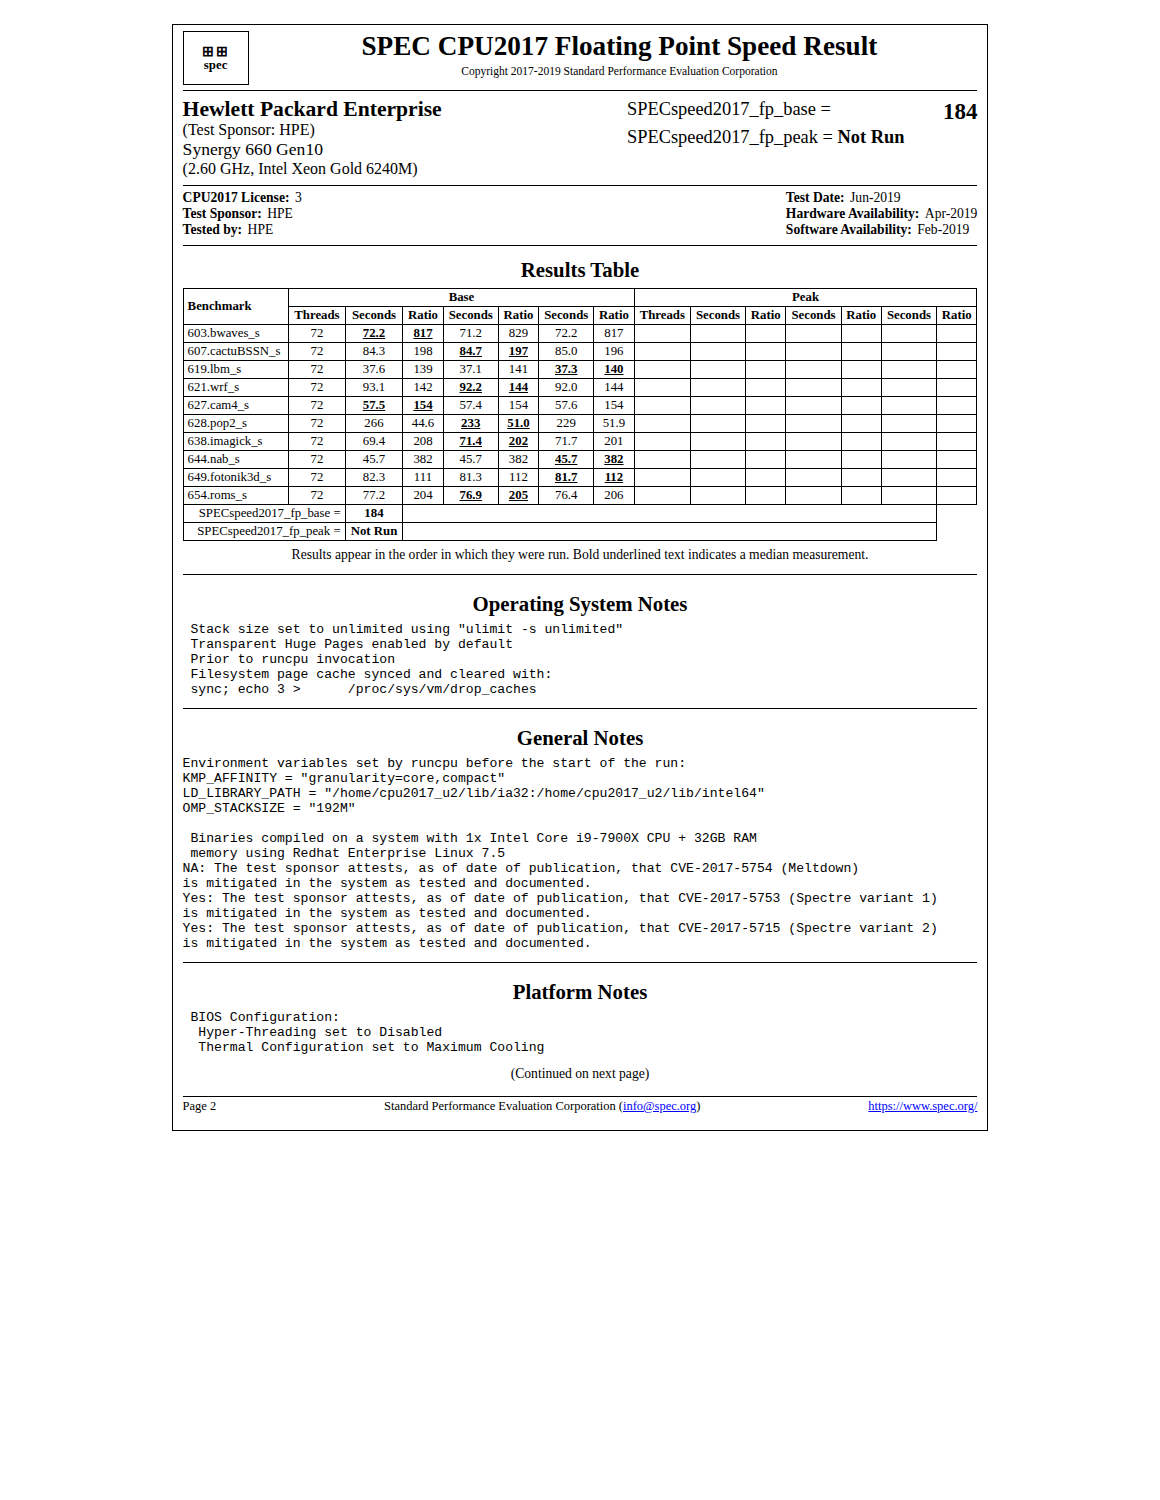⊞⊞
spec
SPEC CPU2017 Floating Point Speed Result
Copyright 2017-2019 Standard Performance Evaluation Corporation
Hewlett Packard Enterprise
(Test Sponsor: HPE)
Synergy 660 Gen10
(2.60 GHz, Intel Xeon Gold 6240M)
SPECspeed2017_fp_base = 184
SPECspeed2017_fp_peak = Not Run
CPU2017 License: 3
Test Sponsor: HPE
Tested by: HPE
Test Date: Jun-2019
Hardware Availability: Apr-2019
Software Availability: Feb-2019
Results Table
| Benchmark | Base | Peak |
| --- | --- | --- |
| Threads | Seconds | Ratio | Seconds | Ratio | Seconds | Ratio | Threads | Seconds | Ratio | Seconds | Ratio | Seconds | Ratio |
| 603.bwaves_s | 72 | 72.2 | 817 | 71.2 | 829 | 72.2 | 817 | | | | | | | |
| 607.cactuBSSN_s | 72 | 84.3 | 198 | 84.7 | 197 | 85.0 | 196 | | | | | | | |
| 619.lbm_s | 72 | 37.6 | 139 | 37.1 | 141 | 37.3 | 140 | | | | | | | |
| 621.wrf_s | 72 | 93.1 | 142 | 92.2 | 144 | 92.0 | 144 | | | | | | | |
| 627.cam4_s | 72 | 57.5 | 154 | 57.4 | 154 | 57.6 | 154 | | | | | | | |
| 628.pop2_s | 72 | 266 | 44.6 | 233 | 51.0 | 229 | 51.9 | | | | | | | |
| 638.imagick_s | 72 | 69.4 | 208 | 71.4 | 202 | 71.7 | 201 | | | | | | | |
| 644.nab_s | 72 | 45.7 | 382 | 45.7 | 382 | 45.7 | 382 | | | | | | | |
| 649.fotonik3d_s | 72 | 82.3 | 111 | 81.3 | 112 | 81.7 | 112 | | | | | | | |
| 654.roms_s | 72 | 77.2 | 204 | 76.9 | 205 | 76.4 | 206 | | | | | | | |
| SPECspeed2017_fp_base = | 184 | |
| SPECspeed2017_fp_peak = | Not Run | |
Results appear in the order in which they were run. Bold underlined text indicates a median measurement.
Operating System Notes
 Stack size set to unlimited using "ulimit -s unlimited"
 Transparent Huge Pages enabled by default
 Prior to runcpu invocation
 Filesystem page cache synced and cleared with:
 sync; echo 3 >      /proc/sys/vm/drop_caches
General Notes
Environment variables set by runcpu before the start of the run:
KMP_AFFINITY = "granularity=core,compact"
LD_LIBRARY_PATH = "/home/cpu2017_u2/lib/ia32:/home/cpu2017_u2/lib/intel64"
OMP_STACKSIZE = "192M"

 Binaries compiled on a system with 1x Intel Core i9-7900X CPU + 32GB RAM
 memory using Redhat Enterprise Linux 7.5
NA: The test sponsor attests, as of date of publication, that CVE-2017-5754 (Meltdown)
is mitigated in the system as tested and documented.
Yes: The test sponsor attests, as of date of publication, that CVE-2017-5753 (Spectre variant 1)
is mitigated in the system as tested and documented.
Yes: The test sponsor attests, as of date of publication, that CVE-2017-5715 (Spectre variant 2)
is mitigated in the system as tested and documented.
Platform Notes
 BIOS Configuration:
  Hyper-Threading set to Disabled
  Thermal Configuration set to Maximum Cooling
(Continued on next page)
Page 2
Standard Performance Evaluation Corporation (info@spec.org)
https://www.spec.org/